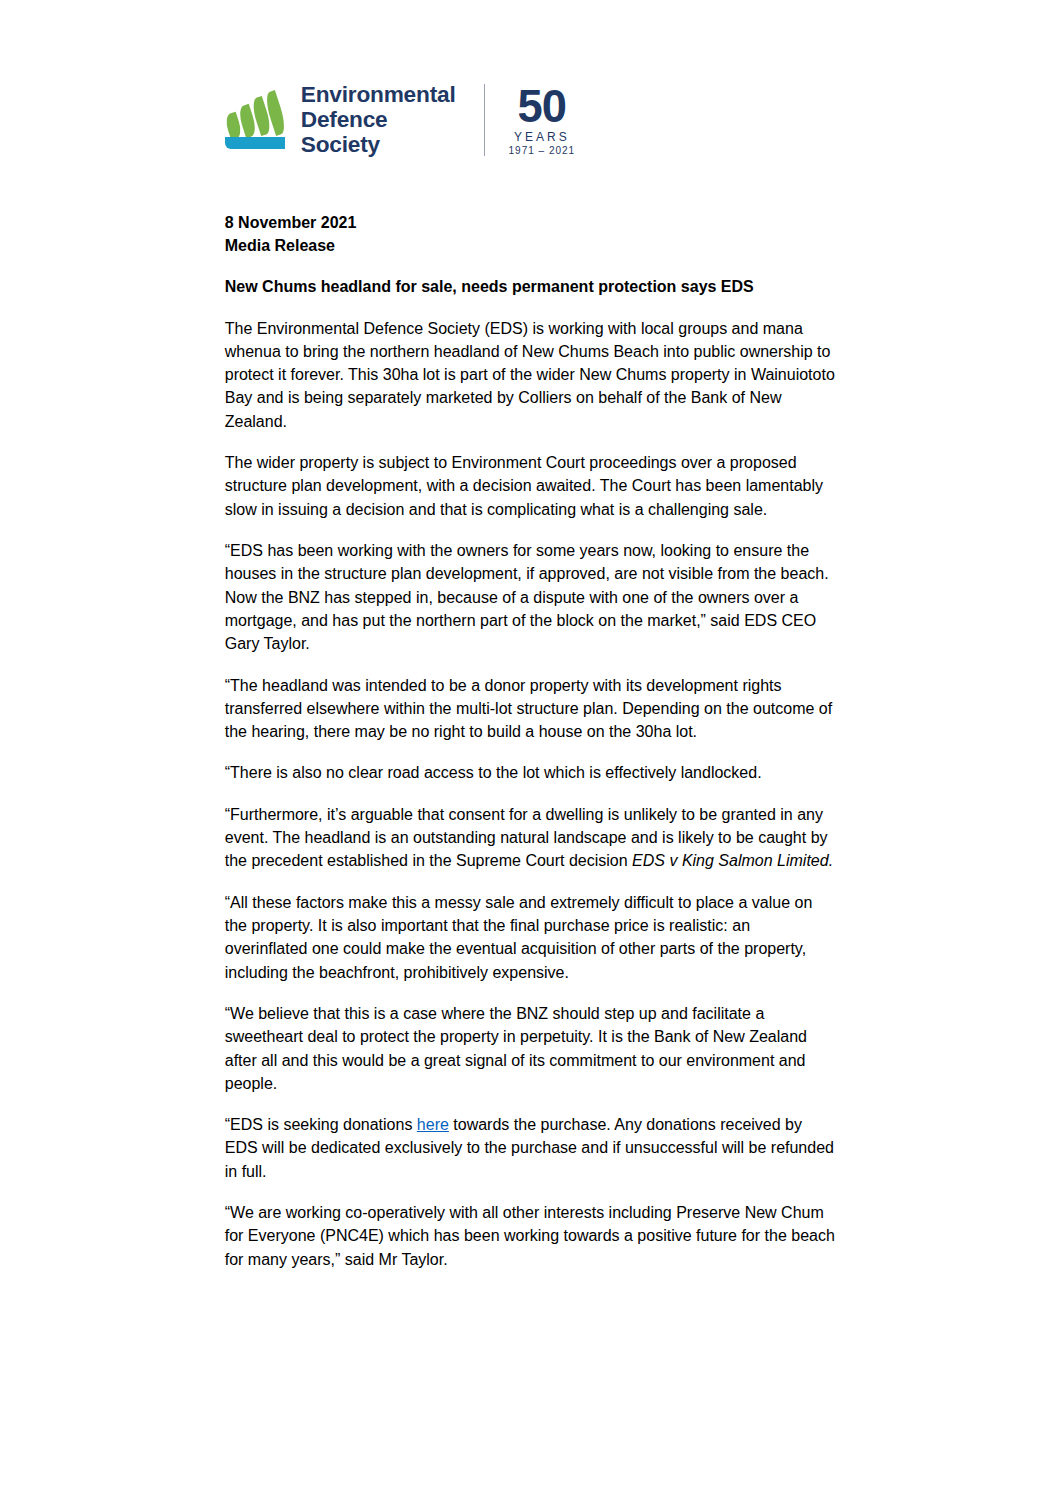Environmental
Defence
Society
50 YEARS 1971 – 2021
8 November 2021 Media Release
New Chums headland for sale, needs permanent protection says EDS
The Environmental Defence Society (EDS) is working with local groups and mana whenua to bring the northern headland of New Chums Beach into public ownership to protect it forever. This 30ha lot is part of the wider New Chums property in Wainuiototo Bay and is being separately marketed by Colliers on behalf of the Bank of New Zealand.
The wider property is subject to Environment Court proceedings over a proposed structure plan development, with a decision awaited. The Court has been lamentably slow in issuing a decision and that is complicating what is a challenging sale.
“EDS has been working with the owners for some years now, looking to ensure the houses in the structure plan development, if approved, are not visible from the beach. Now the BNZ has stepped in, because of a dispute with one of the owners over a mortgage, and has put the northern part of the block on the market,” said EDS CEO Gary Taylor.
“The headland was intended to be a donor property with its development rights transferred elsewhere within the multi-lot structure plan. Depending on the outcome of the hearing, there may be no right to build a house on the 30ha lot.
“There is also no clear road access to the lot which is effectively landlocked.
“Furthermore, it’s arguable that consent for a dwelling is unlikely to be granted in any event. The headland is an outstanding natural landscape and is likely to be caught by the precedent established in the Supreme Court decision EDS v King Salmon Limited.
“All these factors make this a messy sale and extremely difficult to place a value on the property. It is also important that the final purchase price is realistic: an overinflated one could make the eventual acquisition of other parts of the property, including the beachfront, prohibitively expensive.
“We believe that this is a case where the BNZ should step up and facilitate a sweetheart deal to protect the property in perpetuity. It is the Bank of New Zealand after all and this would be a great signal of its commitment to our environment and people.
“EDS is seeking donations here towards the purchase. Any donations received by EDS will be dedicated exclusively to the purchase and if unsuccessful will be refunded in full.
“We are working co-operatively with all other interests including Preserve New Chum for Everyone (PNC4E) which has been working towards a positive future for the beach for many years,” said Mr Taylor.